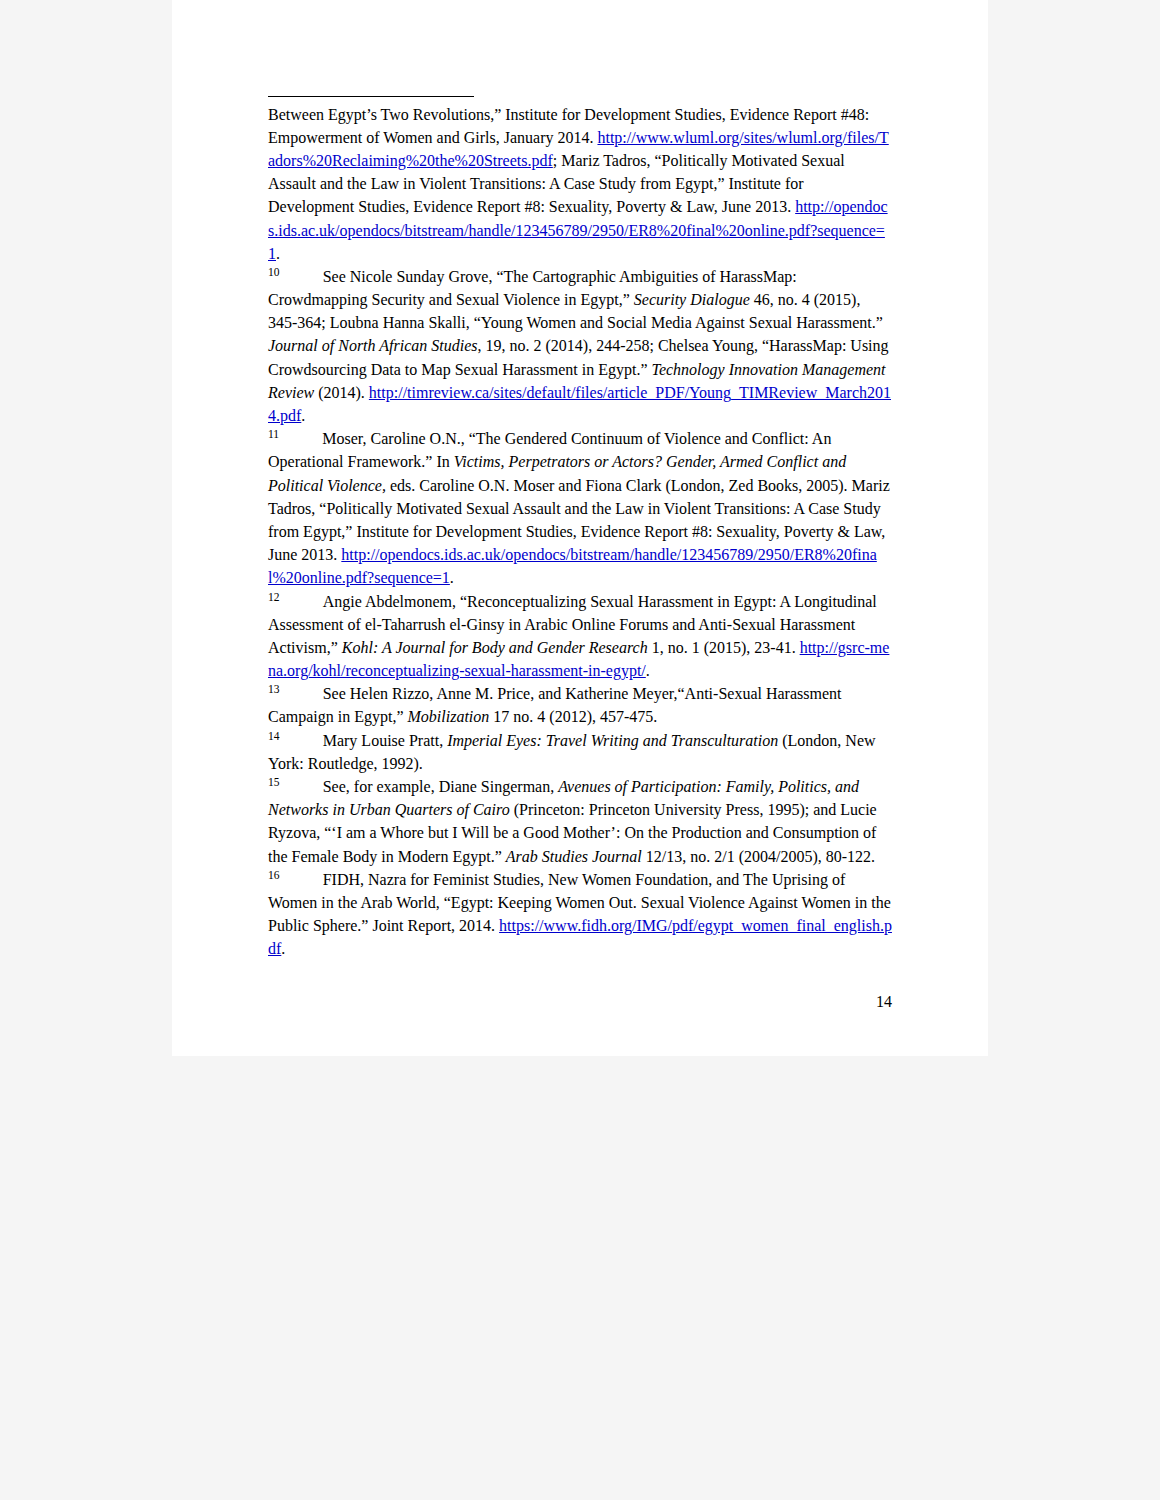Between Egypt’s Two Revolutions,” Institute for Development Studies, Evidence Report #48: Empowerment of Women and Girls, January 2014. http://www.wluml.org/sites/wluml.org/files/Tadors%20Reclaiming%20the%20Streets.pdf; Mariz Tadros, “Politically Motivated Sexual Assault and the Law in Violent Transitions: A Case Study from Egypt,” Institute for Development Studies, Evidence Report #8: Sexuality, Poverty & Law, June 2013. http://opendocs.ids.ac.uk/opendocs/bitstream/handle/123456789/2950/ER8%20final%20online.pdf?sequence=1.
10 See Nicole Sunday Grove, “The Cartographic Ambiguities of HarassMap: Crowdmapping Security and Sexual Violence in Egypt,” Security Dialogue 46, no. 4 (2015), 345-364; Loubna Hanna Skalli, “Young Women and Social Media Against Sexual Harassment.” Journal of North African Studies, 19, no. 2 (2014), 244-258; Chelsea Young, “HarassMap: Using Crowdsourcing Data to Map Sexual Harassment in Egypt.” Technology Innovation Management Review (2014). http://timreview.ca/sites/default/files/article_PDF/Young_TIMReview_March2014.pdf.
11 Moser, Caroline O.N., “The Gendered Continuum of Violence and Conflict: An Operational Framework.” In Victims, Perpetrators or Actors? Gender, Armed Conflict and Political Violence, eds. Caroline O.N. Moser and Fiona Clark (London, Zed Books, 2005). Mariz Tadros, “Politically Motivated Sexual Assault and the Law in Violent Transitions: A Case Study from Egypt,” Institute for Development Studies, Evidence Report #8: Sexuality, Poverty & Law, June 2013. http://opendocs.ids.ac.uk/opendocs/bitstream/handle/123456789/2950/ER8%20final%20online.pdf?sequence=1.
12 Angie Abdelmonem, “Reconceptualizing Sexual Harassment in Egypt: A Longitudinal Assessment of el-Taharrush el-Ginsy in Arabic Online Forums and Anti-Sexual Harassment Activism,” Kohl: A Journal for Body and Gender Research 1, no. 1 (2015), 23-41. http://gsrc-mena.org/kohl/reconceptualizing-sexual-harassment-in-egypt/.
13 See Helen Rizzo, Anne M. Price, and Katherine Meyer,“Anti-Sexual Harassment Campaign in Egypt,” Mobilization 17 no. 4 (2012), 457-475.
14 Mary Louise Pratt, Imperial Eyes: Travel Writing and Transculturation (London, New York: Routledge, 1992).
15 See, for example, Diane Singerman, Avenues of Participation: Family, Politics, and Networks in Urban Quarters of Cairo (Princeton: Princeton University Press, 1995); and Lucie Ryzova, “‘I am a Whore but I Will be a Good Mother’: On the Production and Consumption of the Female Body in Modern Egypt.” Arab Studies Journal 12/13, no. 2/1 (2004/2005), 80-122.
16 FIDH, Nazra for Feminist Studies, New Women Foundation, and The Uprising of Women in the Arab World, “Egypt: Keeping Women Out. Sexual Violence Against Women in the Public Sphere.” Joint Report, 2014. https://www.fidh.org/IMG/pdf/egypt_women_final_english.pdf.
14